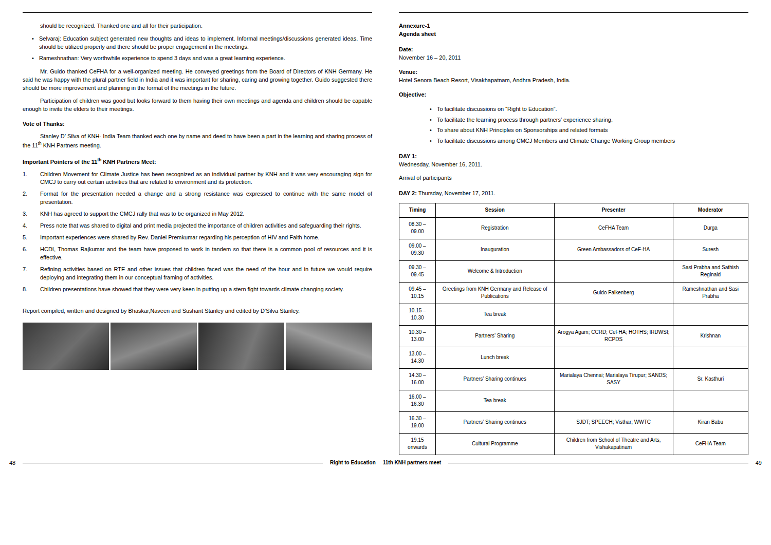should be recognized. Thanked one and all for their participation.
Selvaraj: Education subject generated new thoughts and ideas to implement. Informal meetings/discussions generated ideas. Time should be utilized properly and there should be proper engagement in the meetings.
Rameshnathan: Very worthwhile experience to spend 3 days and was a great learning experience.
Mr. Guido thanked CeFHA for a well-organized meeting. He conveyed greetings from the Board of Directors of KNH Germany. He said he was happy with the plural partner field in India and it was important for sharing, caring and growing together. Guido suggested there should be more improvement and planning in the format of the meetings in the future.
Participation of children was good but looks forward to them having their own meetings and agenda and children should be capable enough to invite the elders to their meetings.
Vote of Thanks:
Stanley D’ Silva of KNH- India Team thanked each one by name and deed to have been a part in the learning and sharing process of the 11th KNH Partners meeting.
Important Pointers of the 11th KNH Partners Meet:
Children Movement for Climate Justice has been recognized as an individual partner by KNH and it was very encouraging sign for CMCJ to carry out certain activities that are related to environment and its protection.
Format for the presentation needed a change and a strong resistance was expressed to continue with the same model of presentation.
KNH has agreed to support the CMCJ rally that was to be organized in May 2012.
Press note that was shared to digital and print media projected the importance of children activities and safeguarding their rights.
Important experiences were shared by Rev. Daniel Premkumar regarding his perception of HIV and Faith home.
HCDI, Thomas Rajkumar and the team have proposed to work in tandem so that there is a common pool of resources and it is effective.
Refining activities based on RTE and other issues that children faced was the need of the hour and in future we would require deploying and integrating them in our conceptual framing of activities.
Children presentations have showed that they were very keen in putting up a stern fight towards climate changing society.
Report compiled, written and designed by Bhaskar,Naveen and Sushant Stanley and edited by D’Silva Stanley.
Annexure-1
Agenda sheet
Date: November 16 – 20, 2011
Venue: Hotel Senora Beach Resort, Visakhapatnam, Andhra Pradesh, India.
Objective:
To facilitate discussions on “Right to Education”.
To facilitate the learning process through partners’ experience sharing.
To share about KNH Principles on Sponsorships and related formats
To facilitate discussions among CMCJ Members and Climate Change Working Group members
DAY 1:
Wednesday, November 16, 2011.
Arrival of participants
DAY 2: Thursday, November 17, 2011.
| Timing | Session | Presenter | Moderator |
| --- | --- | --- | --- |
| 08.30 – 09.00 | Registration | CeFHA Team | Durga |
| 09.00 – 09.30 | Inauguration | Green Ambassadors of CeF-HA | Suresh |
| 09.30 – 09.45 | Welcome & Introduction | | Sasi Prabha and Sathish Reginald |
| 09.45 – 10.15 | Greetings from KNH Germany and Release of Publications | Guido Falkenberg | Rameshnathan and Sasi Prabha |
| 10.15 – 10.30 | Tea break | | |
| 10.30 – 13.00 | Partners’ Sharing | Arogya Agam; CCRD; CeFHA; HOTHS; IRDWSI; RCPDS | Krishnan |
| 13.00 – 14.30 | Lunch break | | |
| 14.30 – 16.00 | Partners’ Sharing continues | Marialaya Chennai; Marialaya Tirupur; SANDS; SASY | Sr. Kasthuri |
| 16.00 – 16.30 | Tea break | | |
| 16.30 – 19.00 | Partners’ Sharing continues | SJDT; SPEECH; Visthar; WWTC | Kiran Babu |
| 19.15 onwards | Cultural Programme | Children from School of Theatre and Arts, Vishakapatinam | CeFHA Team |
48
Right to Education
11th KNH partners meet
49